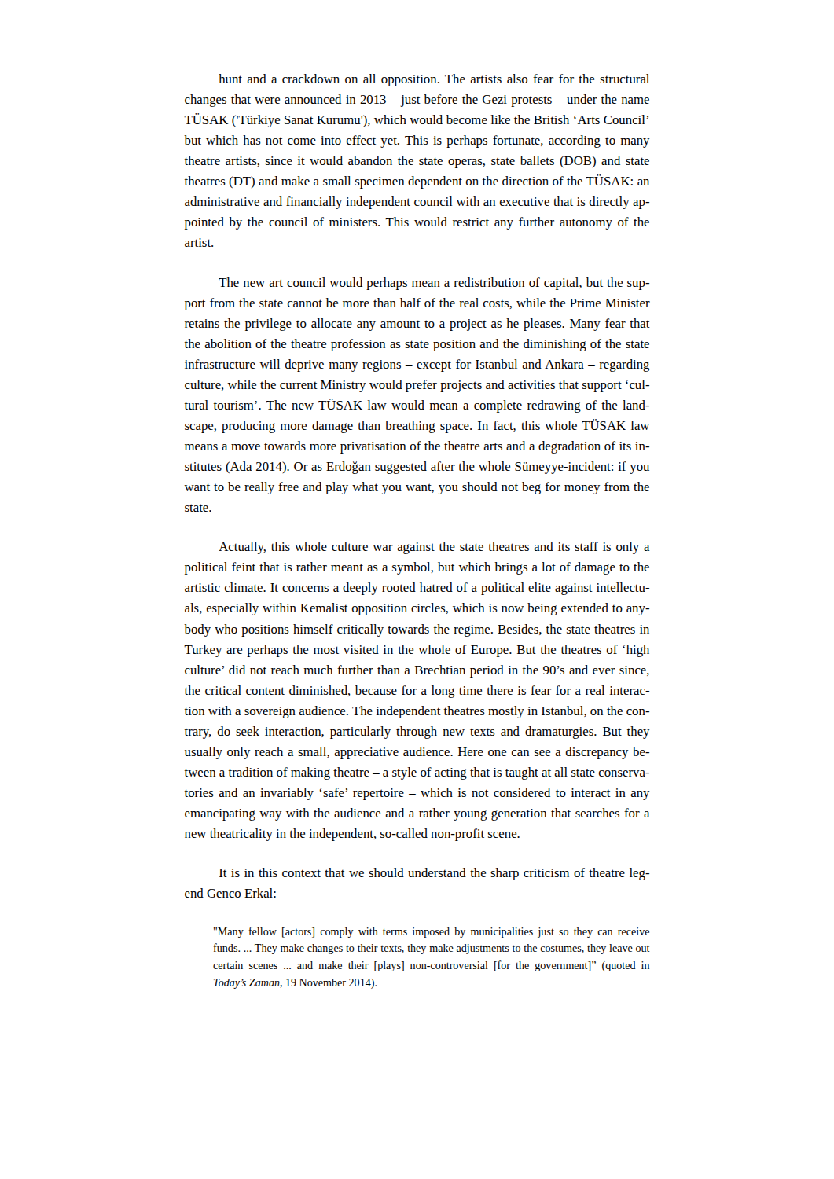hunt and a crackdown on all opposition. The artists also fear for the structural changes that were announced in 2013 – just before the Gezi protests – under the name TÜSAK ('Türkiye Sanat Kurumu'), which would become like the British ‘Arts Council’ but which has not come into effect yet. This is perhaps fortunate, according to many theatre artists, since it would abandon the state operas, state ballets (DOB) and state theatres (DT) and make a small specimen dependent on the direction of the TÜSAK: an administrative and financially independent council with an executive that is directly appointed by the council of ministers. This would restrict any further autonomy of the artist.
The new art council would perhaps mean a redistribution of capital, but the support from the state cannot be more than half of the real costs, while the Prime Minister retains the privilege to allocate any amount to a project as he pleases. Many fear that the abolition of the theatre profession as state position and the diminishing of the state infrastructure will deprive many regions – except for Istanbul and Ankara – regarding culture, while the current Ministry would prefer projects and activities that support ‘cultural tourism’. The new TÜSAK law would mean a complete redrawing of the landscape, producing more damage than breathing space. In fact, this whole TÜSAK law means a move towards more privatisation of the theatre arts and a degradation of its institutes (Ada 2014). Or as Erdoğan suggested after the whole Sümeyye-incident: if you want to be really free and play what you want, you should not beg for money from the state.
Actually, this whole culture war against the state theatres and its staff is only a political feint that is rather meant as a symbol, but which brings a lot of damage to the artistic climate. It concerns a deeply rooted hatred of a political elite against intellectuals, especially within Kemalist opposition circles, which is now being extended to anybody who positions himself critically towards the regime. Besides, the state theatres in Turkey are perhaps the most visited in the whole of Europe. But the theatres of ‘high culture’ did not reach much further than a Brechtian period in the 90’s and ever since, the critical content diminished, because for a long time there is fear for a real interaction with a sovereign audience. The independent theatres mostly in Istanbul, on the contrary, do seek interaction, particularly through new texts and dramaturgies. But they usually only reach a small, appreciative audience. Here one can see a discrepancy between a tradition of making theatre – a style of acting that is taught at all state conservatories and an invariably ‘safe’ repertoire – which is not considered to interact in any emancipating way with the audience and a rather young generation that searches for a new theatricality in the independent, so-called non-profit scene.
It is in this context that we should understand the sharp criticism of theatre legend Genco Erkal:
"Many fellow [actors] comply with terms imposed by municipalities just so they can receive funds. ... They make changes to their texts, they make adjustments to the costumes, they leave out certain scenes ... and make their [plays] non-controversial [for the government]” (quoted in Today’s Zaman, 19 November 2014).